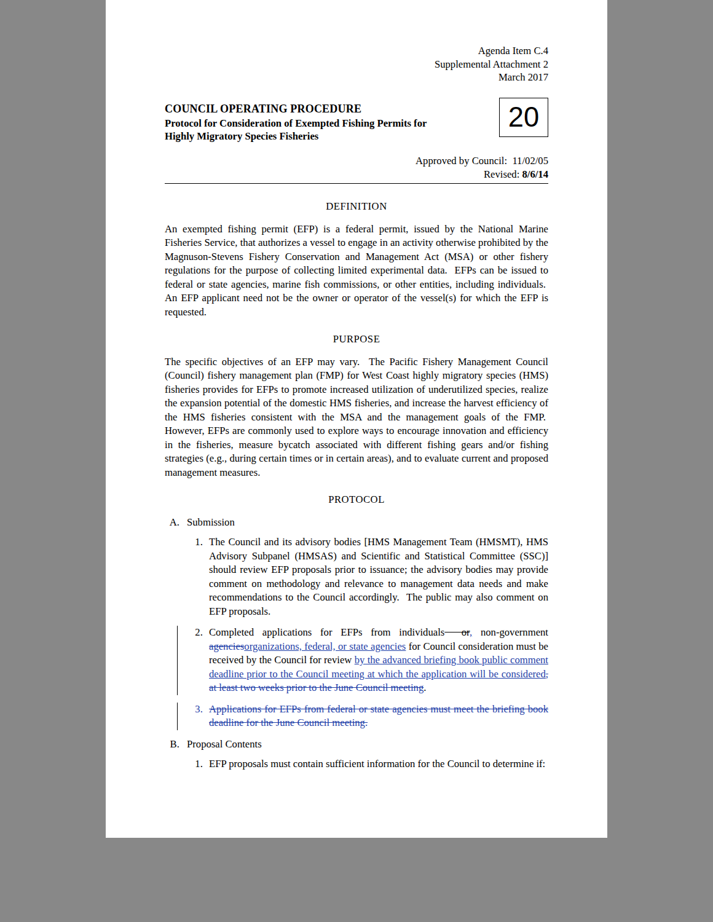Agenda Item C.4
Supplemental Attachment 2
March 2017
20
COUNCIL OPERATING PROCEDURE
Protocol for Consideration of Exempted Fishing Permits for
Highly Migratory Species Fisheries
Approved by Council: 11/02/05
Revised: 8/6/14
DEFINITION
An exempted fishing permit (EFP) is a federal permit, issued by the National Marine Fisheries Service, that authorizes a vessel to engage in an activity otherwise prohibited by the Magnuson-Stevens Fishery Conservation and Management Act (MSA) or other fishery regulations for the purpose of collecting limited experimental data. EFPs can be issued to federal or state agencies, marine fish commissions, or other entities, including individuals. An EFP applicant need not be the owner or operator of the vessel(s) for which the EFP is requested.
PURPOSE
The specific objectives of an EFP may vary. The Pacific Fishery Management Council (Council) fishery management plan (FMP) for West Coast highly migratory species (HMS) fisheries provides for EFPs to promote increased utilization of underutilized species, realize the expansion potential of the domestic HMS fisheries, and increase the harvest efficiency of the HMS fisheries consistent with the MSA and the management goals of the FMP. However, EFPs are commonly used to explore ways to encourage innovation and efficiency in the fisheries, measure bycatch associated with different fishing gears and/or fishing strategies (e.g., during certain times or in certain areas), and to evaluate current and proposed management measures.
PROTOCOL
Submission
The Council and its advisory bodies [HMS Management Team (HMSMT), HMS Advisory Subpanel (HMSAS) and Scientific and Statistical Committee (SSC)] should review EFP proposals prior to issuance; the advisory bodies may provide comment on methodology and relevance to management data needs and make recommendations to the Council accordingly. The public may also comment on EFP proposals.
Completed applications for EFPs from individuals or, non-government agenciesorganizations, federal, or state agencies for Council consideration must be received by the Council for review by the advanced briefing book public comment deadline prior to the Council meeting at which the application will be considered, at least two weeks prior to the June Council meeting.
Applications for EFPs from federal or state agencies must meet the briefing book deadline for the June Council meeting.
Proposal Contents
EFP proposals must contain sufficient information for the Council to determine if: